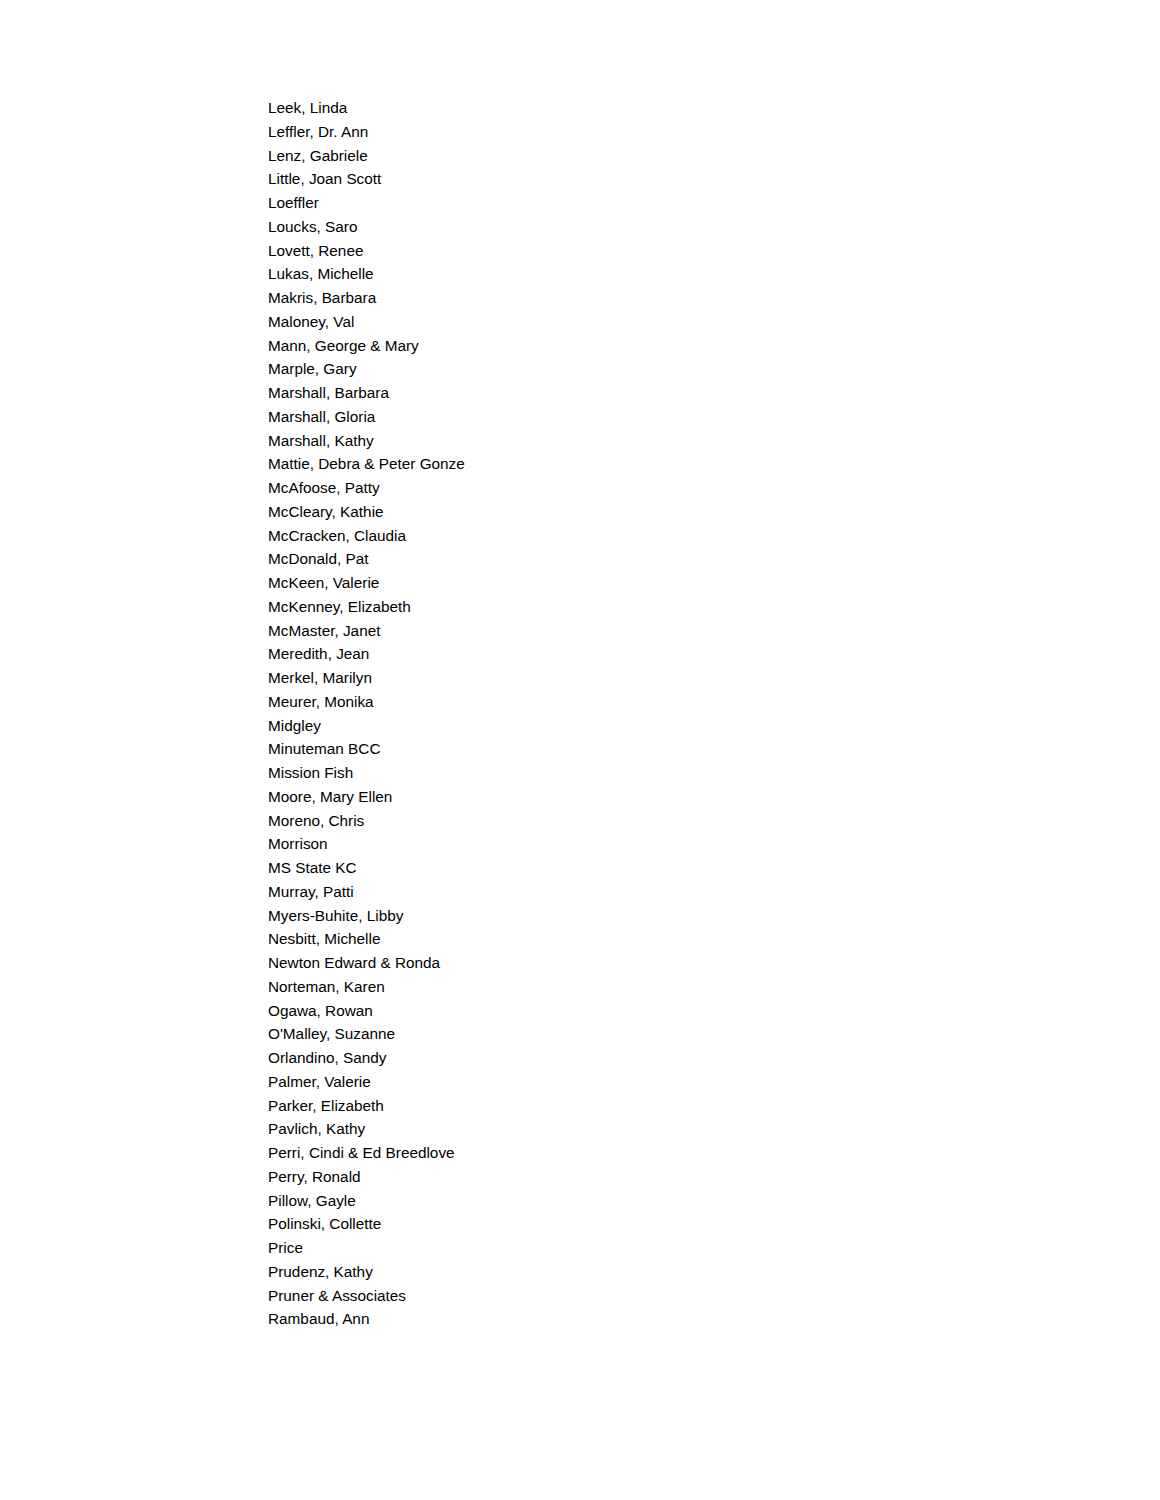Leek, Linda
Leffler, Dr. Ann
Lenz, Gabriele
Little, Joan Scott
Loeffler
Loucks, Saro
Lovett, Renee
Lukas, Michelle
Makris, Barbara
Maloney, Val
Mann, George & Mary
Marple, Gary
Marshall, Barbara
Marshall, Gloria
Marshall, Kathy
Mattie, Debra & Peter Gonze
McAfoose, Patty
McCleary, Kathie
McCracken, Claudia
McDonald, Pat
McKeen, Valerie
McKenney, Elizabeth
McMaster, Janet
Meredith, Jean
Merkel, Marilyn
Meurer, Monika
Midgley
Minuteman BCC
Mission Fish
Moore, Mary Ellen
Moreno, Chris
Morrison
MS State KC
Murray, Patti
Myers-Buhite, Libby
Nesbitt, Michelle
Newton Edward & Ronda
Norteman, Karen
Ogawa, Rowan
O'Malley, Suzanne
Orlandino, Sandy
Palmer, Valerie
Parker, Elizabeth
Pavlich, Kathy
Perri, Cindi & Ed Breedlove
Perry, Ronald
Pillow, Gayle
Polinski, Collette
Price
Prudenz, Kathy
Pruner & Associates
Rambaud, Ann